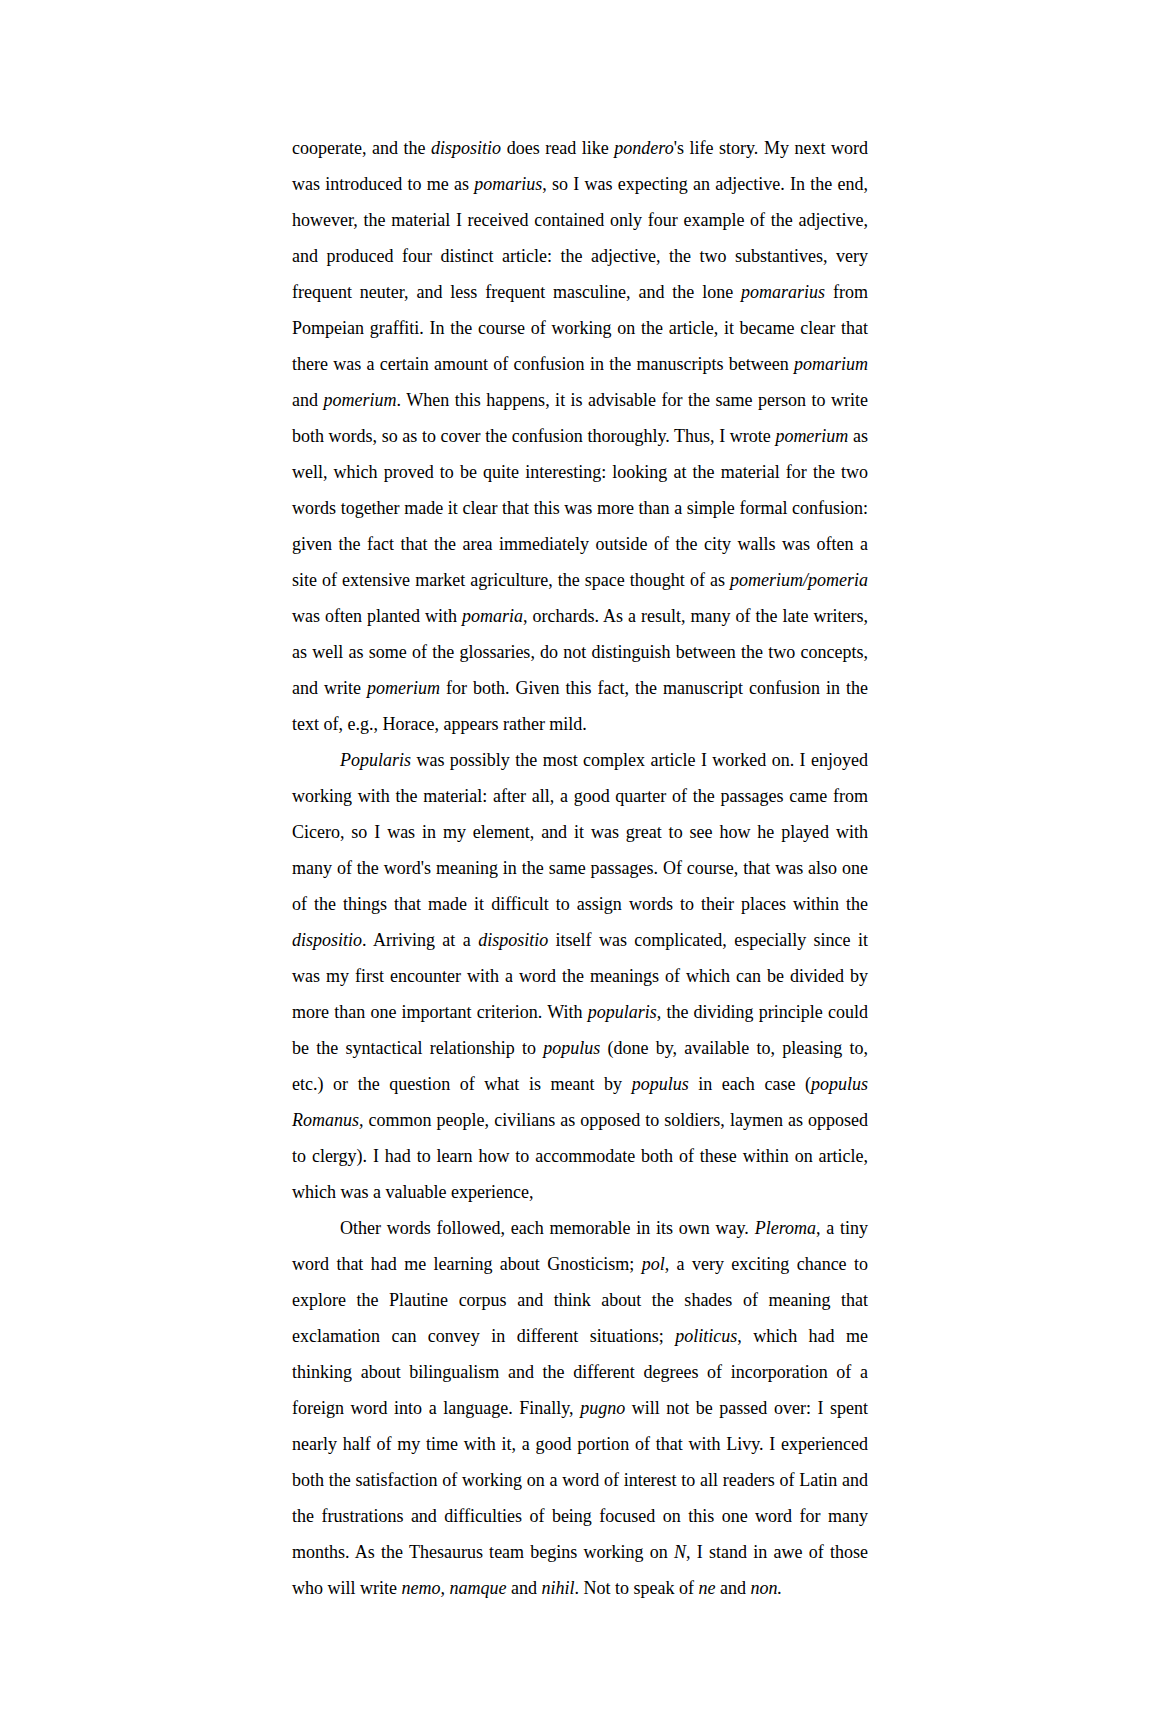cooperate, and the dispositio does read like pondero's life story. My next word was introduced to me as pomarius, so I was expecting an adjective. In the end, however, the material I received contained only four example of the adjective, and produced four distinct article: the adjective, the two substantives, very frequent neuter, and less frequent masculine, and the lone pomararius from Pompeian graffiti. In the course of working on the article, it became clear that there was a certain amount of confusion in the manuscripts between pomarium and pomerium. When this happens, it is advisable for the same person to write both words, so as to cover the confusion thoroughly. Thus, I wrote pomerium as well, which proved to be quite interesting: looking at the material for the two words together made it clear that this was more than a simple formal confusion: given the fact that the area immediately outside of the city walls was often a site of extensive market agriculture, the space thought of as pomerium/pomeria was often planted with pomaria, orchards. As a result, many of the late writers, as well as some of the glossaries, do not distinguish between the two concepts, and write pomerium for both. Given this fact, the manuscript confusion in the text of, e.g., Horace, appears rather mild.
Popularis was possibly the most complex article I worked on. I enjoyed working with the material: after all, a good quarter of the passages came from Cicero, so I was in my element, and it was great to see how he played with many of the word's meaning in the same passages. Of course, that was also one of the things that made it difficult to assign words to their places within the dispositio. Arriving at a dispositio itself was complicated, especially since it was my first encounter with a word the meanings of which can be divided by more than one important criterion. With popularis, the dividing principle could be the syntactical relationship to populus (done by, available to, pleasing to, etc.) or the question of what is meant by populus in each case (populus Romanus, common people, civilians as opposed to soldiers, laymen as opposed to clergy). I had to learn how to accommodate both of these within on article, which was a valuable experience,
Other words followed, each memorable in its own way. Pleroma, a tiny word that had me learning about Gnosticism; pol, a very exciting chance to explore the Plautine corpus and think about the shades of meaning that exclamation can convey in different situations; politicus, which had me thinking about bilingualism and the different degrees of incorporation of a foreign word into a language. Finally, pugno will not be passed over: I spent nearly half of my time with it, a good portion of that with Livy. I experienced both the satisfaction of working on a word of interest to all readers of Latin and the frustrations and difficulties of being focused on this one word for many months. As the Thesaurus team begins working on N, I stand in awe of those who will write nemo, namque and nihil. Not to speak of ne and non.